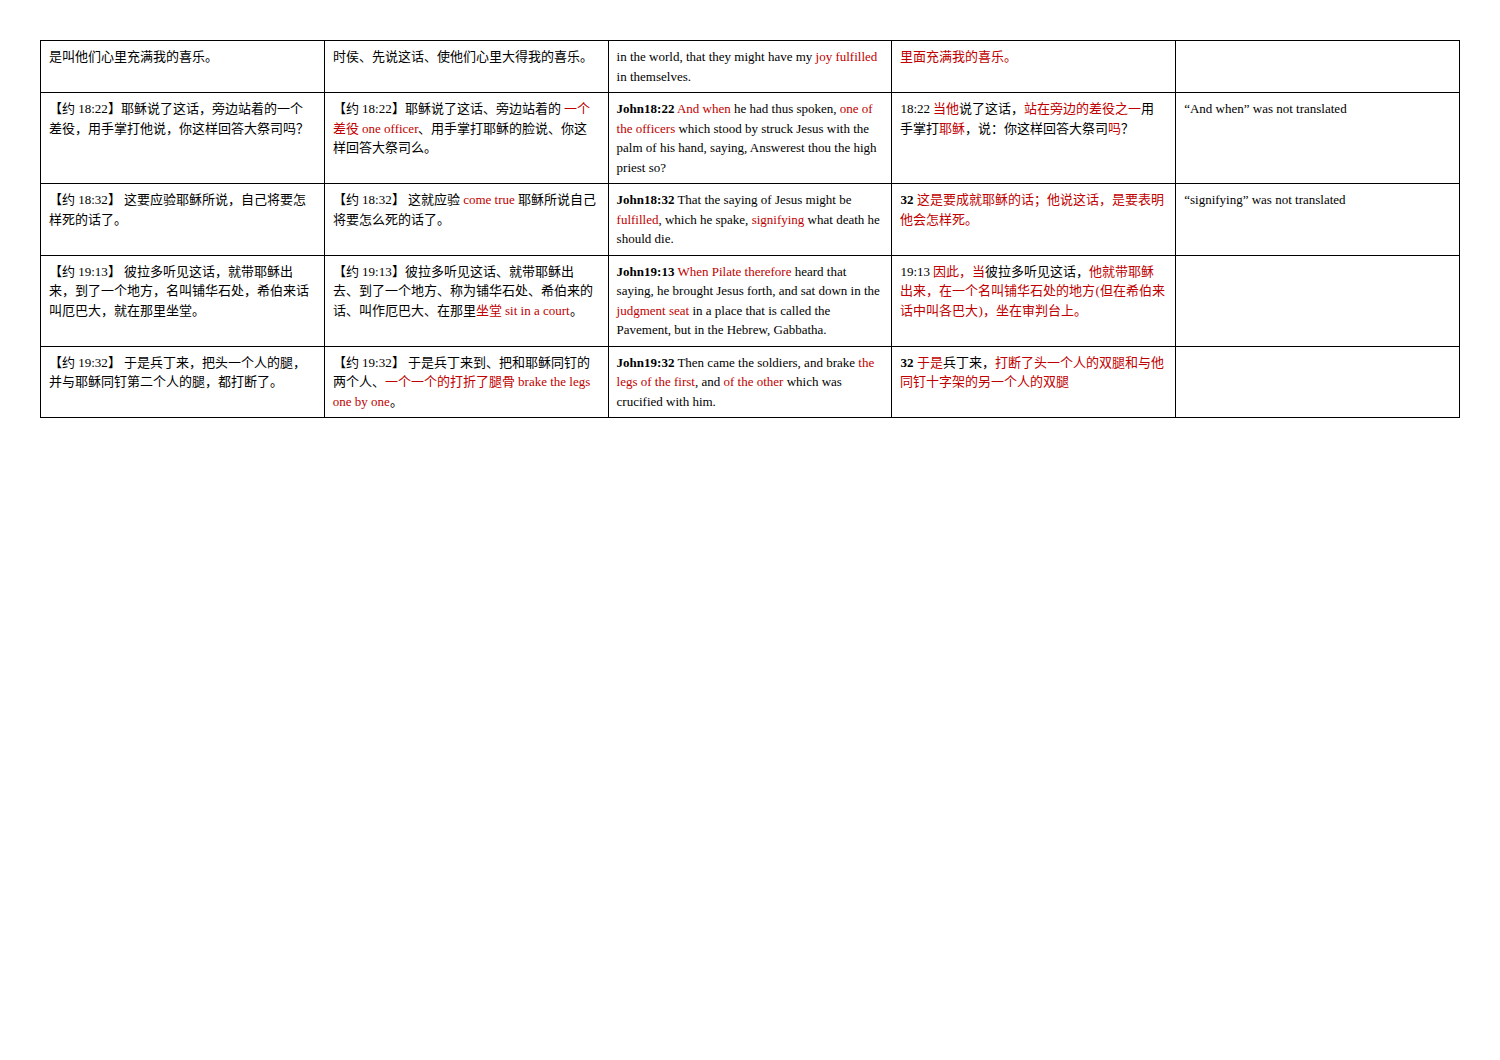| 是叫他们心里充满我的喜乐。 | 时侯、先说这话、使他们心里大得我的喜乐。 | in the world, that they might have my joy fulfilled in themselves. | 里面充满我的喜乐。 | |
| 【约 18:22】耶稣说了这话，旁边站着的一个差役，用手掌打他说，你这样回答大祭司吗？ | 【约 18:22】耶稣说了这话、旁边站着的 一个差役 one officer 、用手掌打耶稣的脸说、你这样回答大祭司么。 | John18:22 And when he had thus spoken, one of the officers which stood by struck Jesus with the palm of his hand, saying, Answerest thou the high priest so? | 18:22 当他 说了这话， 站在旁边的差役之一 用手掌打 耶稣 ，说：你这样回答大祭司 吗 ？ | “And when” was not translated |
| 【约 18:32】 这要应验耶稣所说，自己将要怎样死的话了。 | 【约 18:32】 这就应验 come true 耶稣所说自己将要怎么死的话了。 | John18:32 That the saying of Jesus might be fulfilled , which he spake, signifying what death he should die. | 32 这是要成就耶稣的话；他说这话，是要表明他会怎样死。 | “signifying” was not translated |
| 【约 19:13】 彼拉多听见这话，就带耶稣出来，到了一个地方，名叫铺华石处，希伯来话叫厄巴大，就在那里坐堂。 | 【约 19:13】彼拉多听见这话、就带耶稣出去、到了一个地方、称为铺华石处、希伯来的话、叫作厄巴大、在那里 坐堂 sit in a court 。 | John19:13 When Pilate therefore heard that saying, he brought Jesus forth, and sat down in the judgment seat in a place that is called the Pavement, but in the Hebrew, Gabbatha. | 19:13 因此，当 彼拉多听见这话， 他就带耶稣出来，在一个名叫铺华石处的地方(但在希伯来话中叫各巴大)，坐在审判台上。 | |
| 【约 19:32】 于是兵丁来，把头一个人的腿，并与耶稣同钉第二个人的腿，都打断了。 | 【约 19:32】 于是兵丁来到、把和耶稣同钉的两个人、 一个一个的打折了腿骨 brake the legs one by one 。 | John19:32 Then came the soldiers, and brake the legs of the first , and of the other which was crucified with him. | 32 于是 兵丁来， 打断了头一个人的双腿和与他同钉十字架的另一个人的双腿 | |